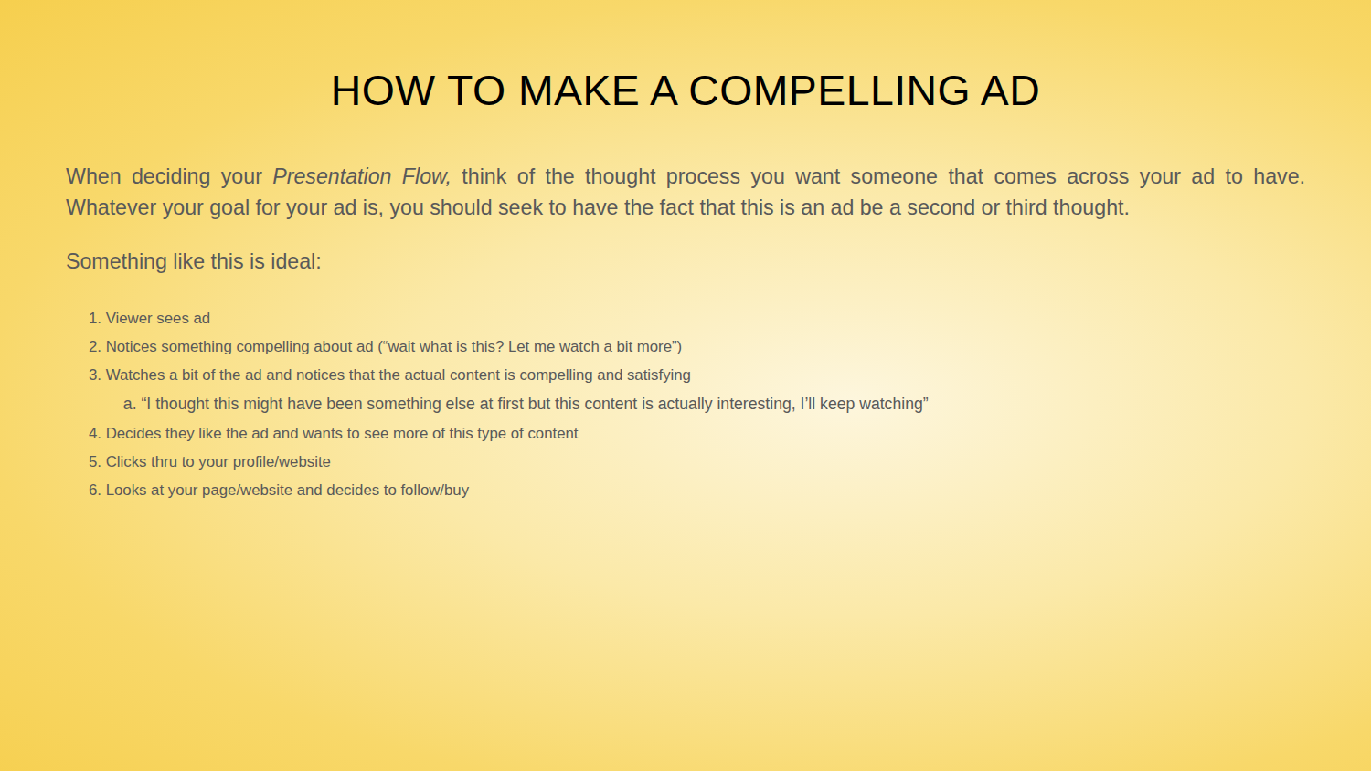HOW TO MAKE A COMPELLING AD
When deciding your Presentation Flow, think of the thought process you want someone that comes across your ad to have. Whatever your goal for your ad is, you should seek to have the fact that this is an ad be a second or third thought.
Something like this is ideal:
Viewer sees ad
Notices something compelling about ad (“wait what is this? Let me watch a bit more”)
Watches a bit of the ad and notices that the actual content is compelling and satisfying
“I thought this might have been something else at first but this content is actually interesting, I’ll keep watching”
Decides they like the ad and wants to see more of this type of content
Clicks thru to your profile/website
Looks at your page/website and decides to follow/buy